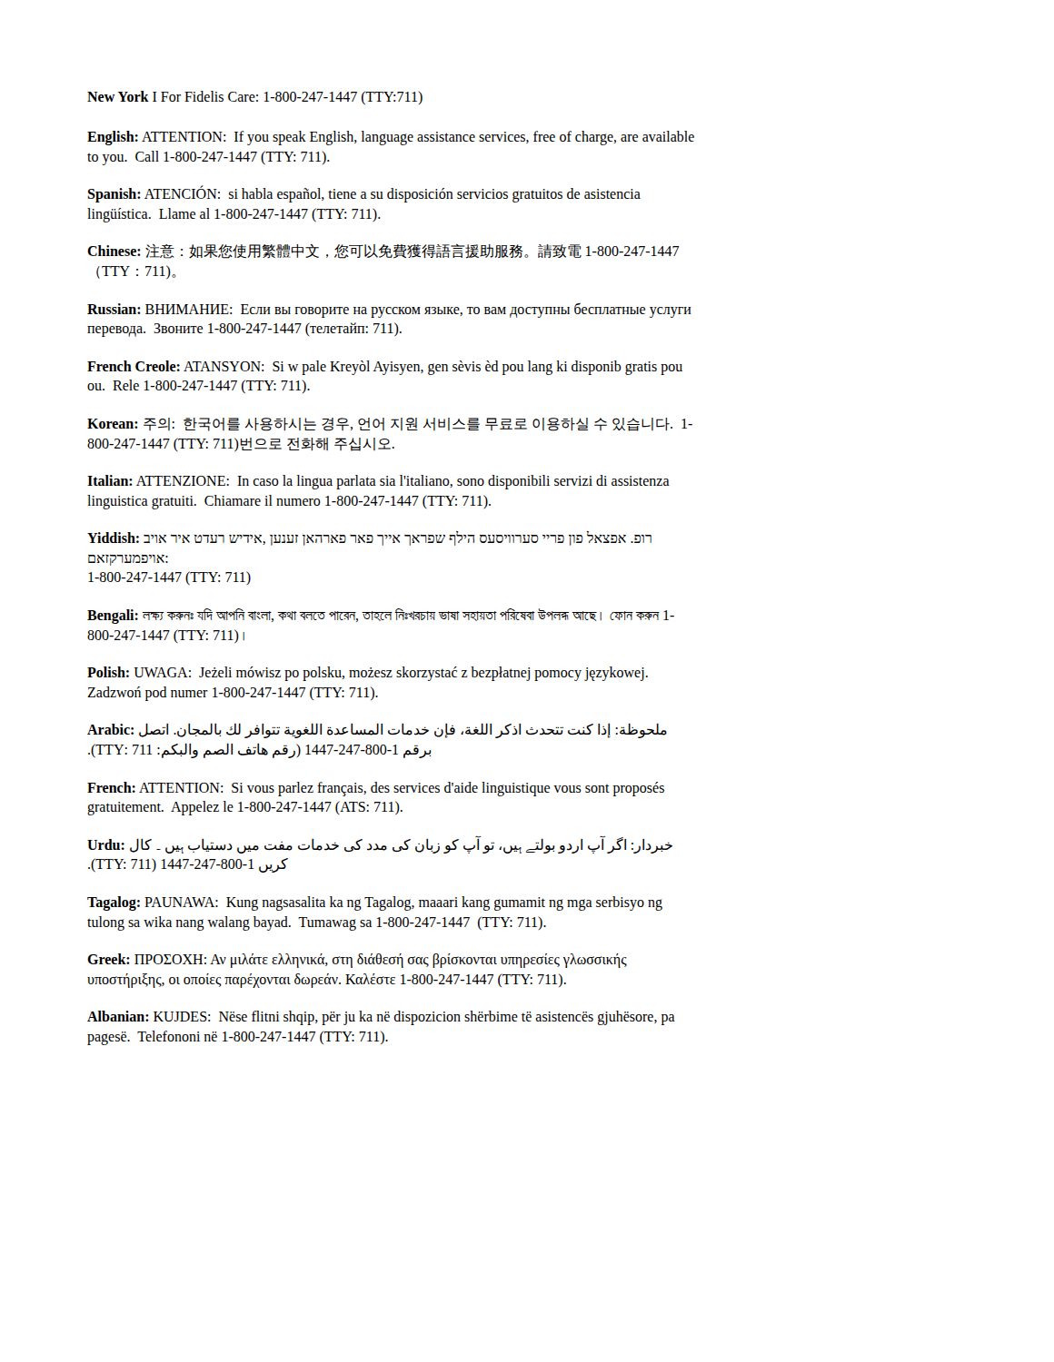New York I For Fidelis Care: 1-800-247-1447 (TTY:711)
English: ATTENTION: If you speak English, language assistance services, free of charge, are available to you. Call 1-800-247-1447 (TTY: 711).
Spanish: ATENCIÓN: si habla español, tiene a su disposición servicios gratuitos de asistencia lingüística. Llame al 1-800-247-1447 (TTY: 711).
Chinese: 注意：如果您使用繁體中文，您可以免費獲得語言援助服務。請致電 1-800-247-1447（TTY：711)。
Russian: ВНИМАНИЕ: Если вы говорите на русском языке, то вам доступны бесплатные услуги перевода. Звоните 1-800-247-1447 (телетайп: 711).
French Creole: ATANSYON: Si w pale Kreyòl Ayisyen, gen sèvis èd pou lang ki disponib gratis pou ou. Rele 1-800-247-1447 (TTY: 711).
Korean: 주의: 한국어를 사용하시는 경우, 언어 지원 서비스를 무료로 이용하실 수 있습니다. 1-800-247-1447 (TTY: 711)번으로 전화해 주십시오.
Italian: ATTENZIONE: In caso la lingua parlata sia l'italiano, sono disponibili servizi di assistenza linguistica gratuiti. Chiamare il numero 1-800-247-1447 (TTY: 711).
Yiddish: רופ. אפצאל פון פריי סערוויסעס הילף שפראך אייך פאר פארהאן זענען ,אידיש רעדט איר אויב :אויפמערקזאם
1-800-247-1447 (TTY: 711)
Bengali: লক্ষ্য করুনঃ যদি আপনি বাংলা, কথা বলতে পারেন, তাহলে নিঃখরচায় ভাষা সহায়তা পরিষেবা উপলব্ধ আছে। ফোন করুন 1-800-247-1447 (TTY: 711)।
Polish: UWAGA: Jeżeli mówisz po polsku, możesz skorzystać z bezpłatnej pomocy językowej. Zadzwoń pod numer 1-800-247-1447 (TTY: 711).
Arabic: ملحوظة: إذا كنت تتحدث اذكر اللغة، فإن خدمات المساعدة اللغوية تتوافر لك بالمجان. اتصل برقم 1-800-247-1447 (رقم هاتف الصم والبكم: 711 :TTY).
French: ATTENTION: Si vous parlez français, des services d'aide linguistique vous sont proposés gratuitement. Appelez le 1-800-247-1447 (ATS: 711).
Urdu: خبردار: اگر آپ اردو بولتے ہیں، تو آپ کو زبان کی مدد کی خدمات مفت میں دستیاب ہیں ۔ کال کریں 1-800-247-1447 (TTY: 711).
Tagalog: PAUNAWA: Kung nagsasalita ka ng Tagalog, maaari kang gumamit ng mga serbisyo ng tulong sa wika nang walang bayad. Tumawag sa 1-800-247-1447 (TTY: 711).
Greek: ΠΡΟΣΟΧΗ: Αν μιλάτε ελληνικά, στη διάθεσή σας βρίσκονται υπηρεσίες γλωσσικής υποστήριξης, οι οποίες παρέχονται δωρεάν. Καλέστε 1-800-247-1447 (TTY: 711).
Albanian: KUJDES: Nëse flitni shqip, për ju ka në dispozicion shërbime të asistencës gjuhësore, pa pagesë. Telefononi në 1-800-247-1447 (TTY: 711).